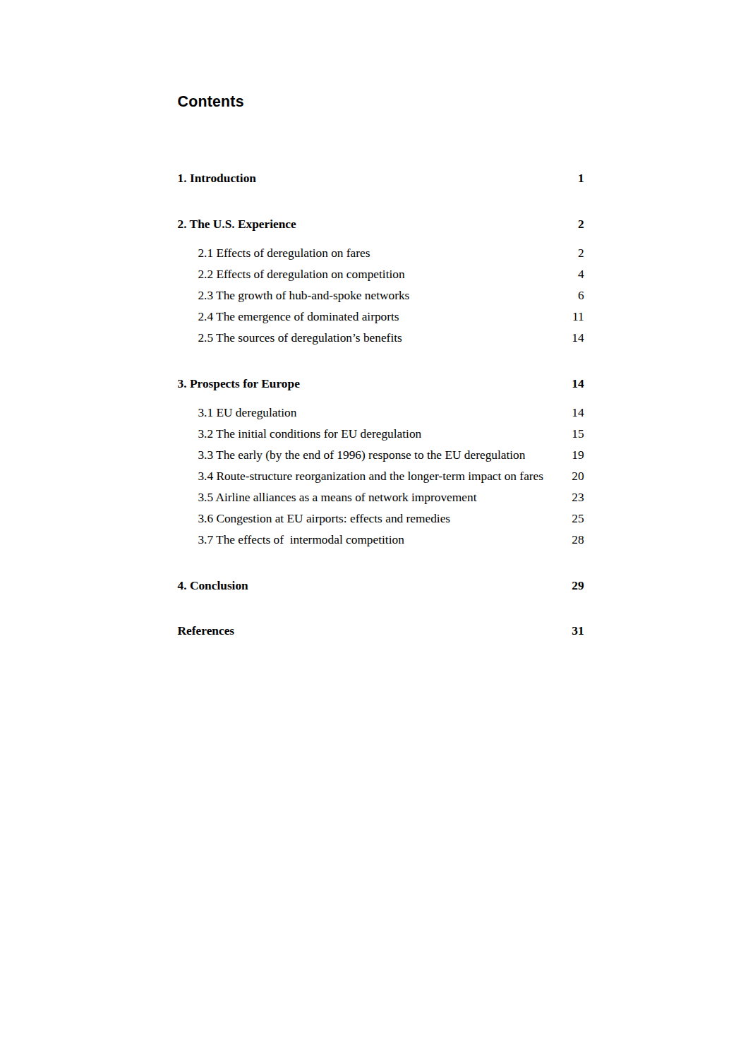Contents
1. Introduction 1
2. The U.S. Experience 2
2.1 Effects of deregulation on fares 2
2.2 Effects of deregulation on competition 4
2.3 The growth of hub-and-spoke networks 6
2.4 The emergence of dominated airports 11
2.5 The sources of deregulation’s benefits 14
3. Prospects for Europe 14
3.1 EU deregulation 14
3.2 The initial conditions for EU deregulation 15
3.3 The early (by the end of 1996) response to the EU deregulation 19
3.4 Route-structure reorganization and the longer-term impact on fares 20
3.5 Airline alliances as a means of network improvement 23
3.6 Congestion at EU airports: effects and remedies 25
3.7 The effects of intermodal competition 28
4. Conclusion 29
References 31